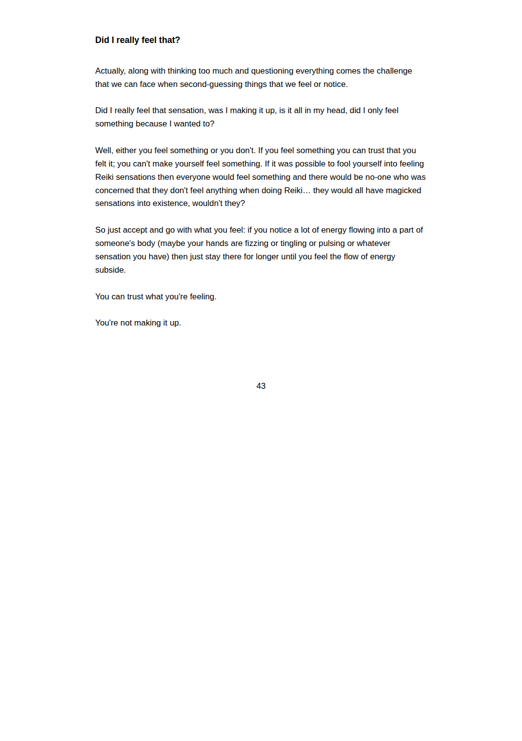Did I really feel that?
Actually, along with thinking too much and questioning everything comes the challenge that we can face when second-guessing things that we feel or notice.
Did I really feel that sensation, was I making it up, is it all in my head, did I only feel something because I wanted to?
Well, either you feel something or you don't. If you feel something you can trust that you felt it; you can't make yourself feel something. If it was possible to fool yourself into feeling Reiki sensations then everyone would feel something and there would be no-one who was concerned that they don't feel anything when doing Reiki… they would all have magicked sensations into existence, wouldn't they?
So just accept and go with what you feel: if you notice a lot of energy flowing into a part of someone's body (maybe your hands are fizzing or tingling or pulsing or whatever sensation you have) then just stay there for longer until you feel the flow of energy subside.
You can trust what you're feeling.
You're not making it up.
43